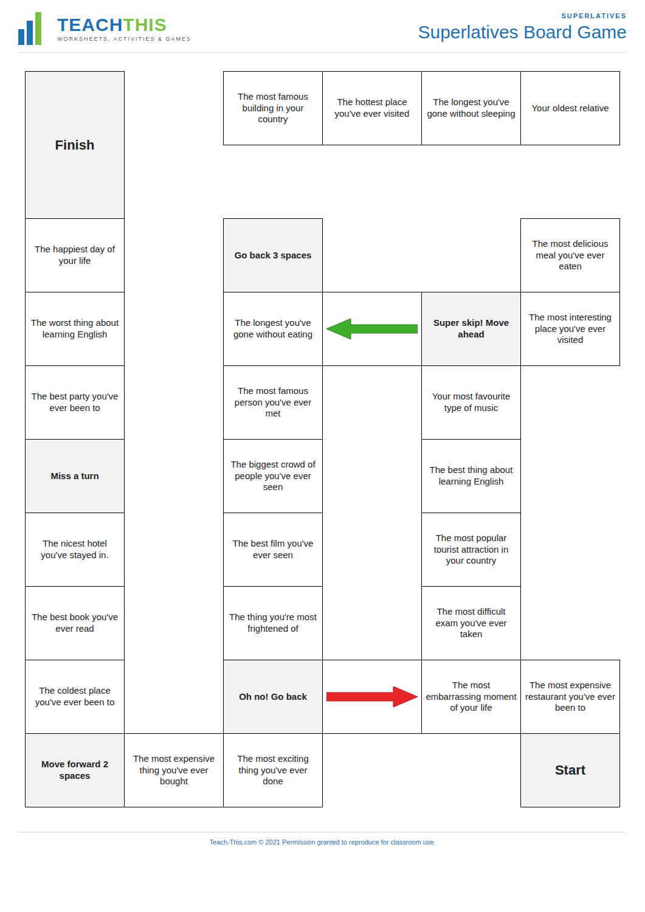TEACH THIS
WORKSHEETS, ACTIVITIES & GAMES
SUPERLATIVES
Superlatives Board Game
| Finish | | The most famous building in your country | The hottest place you've ever visited | The longest you've gone without sleeping | Your oldest relative |
| The happiest day of your life | | Go back 3 spaces | | | The most delicious meal you've ever eaten |
| The worst thing about learning English | | The longest you've gone without eating | | Super skip! Move ahead | The most interesting place you've ever visited |
| The best party you've ever been to | | The most famous person you've ever met | | Your most favourite type of music | |
| Miss a turn | | The biggest crowd of people you've ever seen | | The best thing about learning English | |
| The nicest hotel you've stayed in. | | The best film you've ever seen | | The most popular tourist attraction in your country | |
| The best book you've ever read | | The thing you're most frightened of | | The most difficult exam you've ever taken | |
| The coldest place you've ever been to | | Oh no! Go back | | The most embarrassing moment of your life | The most expensive restaurant you've ever been to |
| Move forward 2 spaces | The most expensive thing you've ever bought | The most exciting thing you've ever done | | | Start |
Teach-This.com © 2021 Permission granted to reproduce for classroom use.